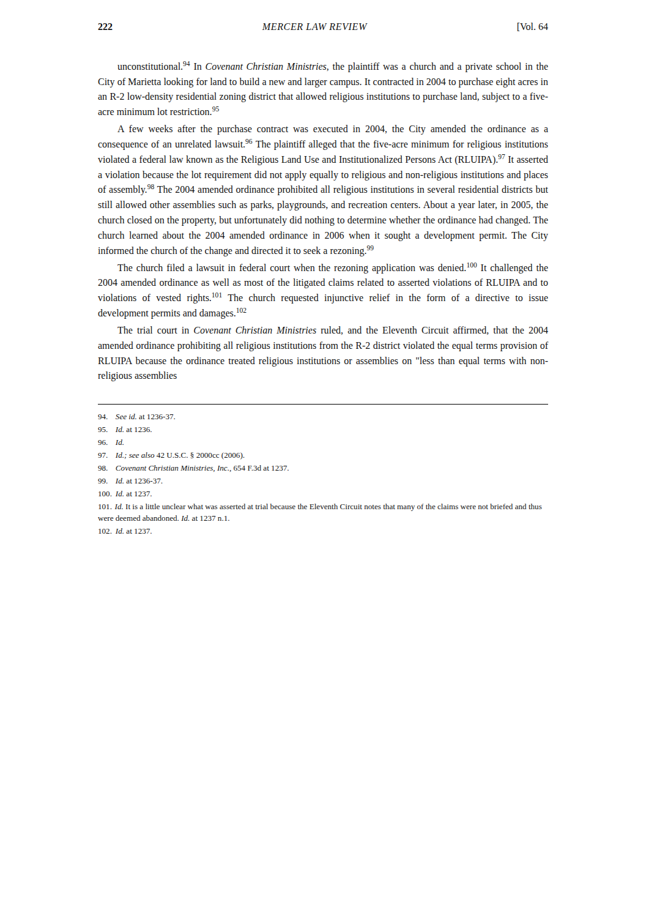222 MERCER LAW REVIEW [Vol. 64
unconstitutional.94 In Covenant Christian Ministries, the plaintiff was a church and a private school in the City of Marietta looking for land to build a new and larger campus. It contracted in 2004 to purchase eight acres in an R-2 low-density residential zoning district that allowed religious institutions to purchase land, subject to a five-acre minimum lot restriction.95
A few weeks after the purchase contract was executed in 2004, the City amended the ordinance as a consequence of an unrelated lawsuit.96 The plaintiff alleged that the five-acre minimum for religious institutions violated a federal law known as the Religious Land Use and Institutionalized Persons Act (RLUIPA).97 It asserted a violation because the lot requirement did not apply equally to religious and non-religious institutions and places of assembly.98 The 2004 amended ordinance prohibited all religious institutions in several residential districts but still allowed other assemblies such as parks, playgrounds, and recreation centers. About a year later, in 2005, the church closed on the property, but unfortunately did nothing to determine whether the ordinance had changed. The church learned about the 2004 amended ordinance in 2006 when it sought a development permit. The City informed the church of the change and directed it to seek a rezoning.99
The church filed a lawsuit in federal court when the rezoning application was denied.100 It challenged the 2004 amended ordinance as well as most of the litigated claims related to asserted violations of RLUIPA and to violations of vested rights.101 The church requested injunctive relief in the form of a directive to issue development permits and damages.102
The trial court in Covenant Christian Ministries ruled, and the Eleventh Circuit affirmed, that the 2004 amended ordinance prohibiting all religious institutions from the R-2 district violated the equal terms provision of RLUIPA because the ordinance treated religious institutions or assemblies on "less than equal terms with non-religious assemblies
94. See id. at 1236-37.
95. Id. at 1236.
96. Id.
97. Id.; see also 42 U.S.C. § 2000cc (2006).
98. Covenant Christian Ministries, Inc., 654 F.3d at 1237.
99. Id. at 1236-37.
100. Id. at 1237.
101. Id. It is a little unclear what was asserted at trial because the Eleventh Circuit notes that many of the claims were not briefed and thus were deemed abandoned. Id. at 1237 n.1.
102. Id. at 1237.